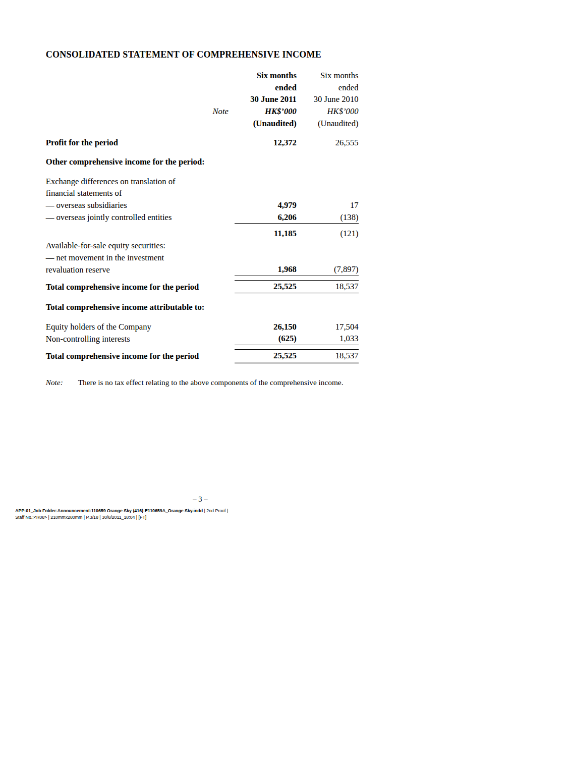CONSOLIDATED STATEMENT OF COMPREHENSIVE INCOME
| | | Six months | Six months |
| | | ended | ended |
| | | 30 June 2011 | 30 June 2010 |
| | Note | HK$’000 | HK$’000 |
| | | (Unaudited) | (Unaudited) |
| Profit for the period | | 12,372 | 26,555 |
| Other comprehensive income for the period: | | | |
| Exchange differences on translation of | | | |
| financial statements of | | | |
| — overseas subsidiaries | | 4,979 | 17 |
| — overseas jointly controlled entities | | 6,206 | (138) |
| | | 11,185 | (121) |
| Available-for-sale equity securities: | | | |
| — net movement in the investment | | | |
| revaluation reserve | | 1,968 | (7,897) |
| Total comprehensive income for the period | | 25,525 | 18,537 |
| Total comprehensive income attributable to: | | | |
| Equity holders of the Company | | 26,150 | 17,504 |
| Non-controlling interests | | (625) | 1,033 |
| Total comprehensive income for the period | | 25,525 | 18,537 |
Note:
There is no tax effect relating to the above components of the comprehensive income.
– 3 –
APP:01_Job Folder:Announcement:110659 Orange Sky (416):E110659A_Orange Sky.indd | 2nd Proof |
Staff No.:<R08> | 210mmx280mm | P.3/18 | 30/8/2011_18:04 | [FT]